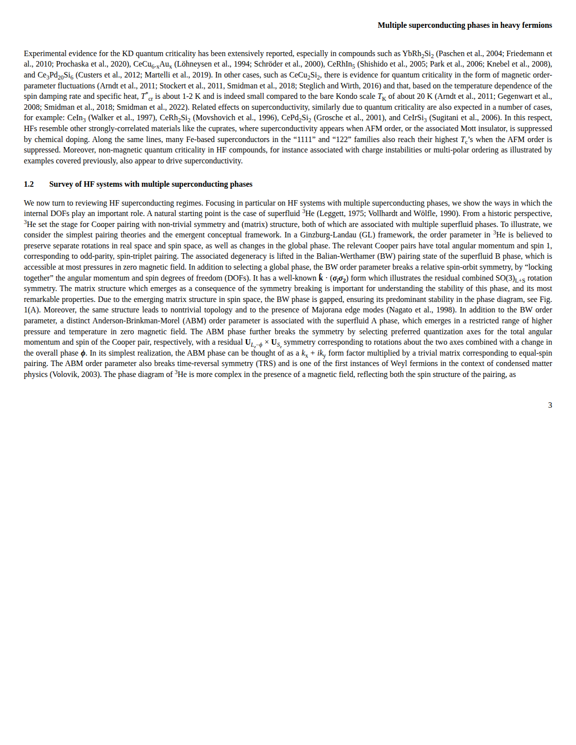Multiple superconducting phases in heavy fermions
Experimental evidence for the KD quantum criticality has been extensively reported, especially in compounds such as YbRh2Si2 (Paschen et al., 2004; Friedemann et al., 2010; Prochaska et al., 2020), CeCu6-xAux (Löhneysen et al., 1994; Schröder et al., 2000), CeRhIn5 (Shishido et al., 2005; Park et al., 2006; Knebel et al., 2008), and Ce3Pd20Si6 (Custers et al., 2012; Martelli et al., 2019). In other cases, such as CeCu2Si2, there is evidence for quantum criticality in the form of magnetic order-parameter fluctuations (Arndt et al., 2011; Stockert et al., 2011, Smidman et al., 2018; Steglich and Wirth, 2016) and that, based on the temperature dependence of the spin damping rate and specific heat, T*cr is about 1-2 K and is indeed small compared to the bare Kondo scale TK of about 20 K (Arndt et al., 2011; Gegenwart et al., 2008; Smidman et al., 2018; Smidman et al., 2022). Related effects on superconductivity, similarly due to quantum criticality are also expected in a number of cases, for example: CeIn3 (Walker et al., 1997), CeRh2Si2 (Movshovich et al., 1996), CePd2Si2 (Grosche et al., 2001), and CeIrSi3 (Sugitani et al., 2006). In this respect, HFs resemble other strongly-correlated materials like the cuprates, where superconductivity appears when AFM order, or the associated Mott insulator, is suppressed by chemical doping. Along the same lines, many Fe-based superconductors in the “1111” and “122” families also reach their highest Tc’s when the AFM order is suppressed. Moreover, non-magnetic quantum criticality in HF compounds, for instance associated with charge instabilities or multi-polar ordering as illustrated by examples covered previously, also appear to drive superconductivity.
1.2 Survey of HF systems with multiple superconducting phases
We now turn to reviewing HF superconducting regimes. Focusing in particular on HF systems with multiple superconducting phases, we show the ways in which the internal DOFs play an important role. A natural starting point is the case of superfluid 3He (Leggett, 1975; Vollhardt and Wölfle, 1990). From a historic perspective, 3He set the stage for Cooper pairing with non-trivial symmetry and (matrix) structure, both of which are associated with multiple superfluid phases. To illustrate, we consider the simplest pairing theories and the emergent conceptual framework. In a Ginzburg-Landau (GL) framework, the order parameter in 3He is believed to preserve separate rotations in real space and spin space, as well as changes in the global phase. The relevant Cooper pairs have total angular momentum and spin 1, corresponding to odd-parity, spin-triplet pairing. The associated degeneracy is lifted in the Balian-Werthamer (BW) pairing state of the superfluid B phase, which is accessible at most pressures in zero magnetic field. In addition to selecting a global phase, the BW order parameter breaks a relative spin-orbit symmetry, by “locking together” the angular momentum and spin degrees of freedom (DOFs). It has a well-known k̂ · (σiσ2) form which illustrates the residual combined SO(3)L+S rotation symmetry. The matrix structure which emerges as a consequence of the symmetry breaking is important for understanding the stability of this phase, and its most remarkable properties. Due to the emerging matrix structure in spin space, the BW phase is gapped, ensuring its predominant stability in the phase diagram, see Fig. 1(A). Moreover, the same structure leads to nontrivial topology and to the presence of Majorana edge modes (Nagato et al., 1998). In addition to the BW order parameter, a distinct Anderson-Brinkman-Morel (ABM) order parameter is associated with the superfluid A phase, which emerges in a restricted range of higher pressure and temperature in zero magnetic field. The ABM phase further breaks the symmetry by selecting preferred quantization axes for the total angular momentum and spin of the Cooper pair, respectively, with a residual ULz−ϕ × USz symmetry corresponding to rotations about the two axes combined with a change in the overall phase ϕ. In its simplest realization, the ABM phase can be thought of as a kx + iky form factor multiplied by a trivial matrix corresponding to equal-spin pairing. The ABM order parameter also breaks time-reversal symmetry (TRS) and is one of the first instances of Weyl fermions in the context of condensed matter physics (Volovik, 2003). The phase diagram of 3He is more complex in the presence of a magnetic field, reflecting both the spin structure of the pairing, as
3